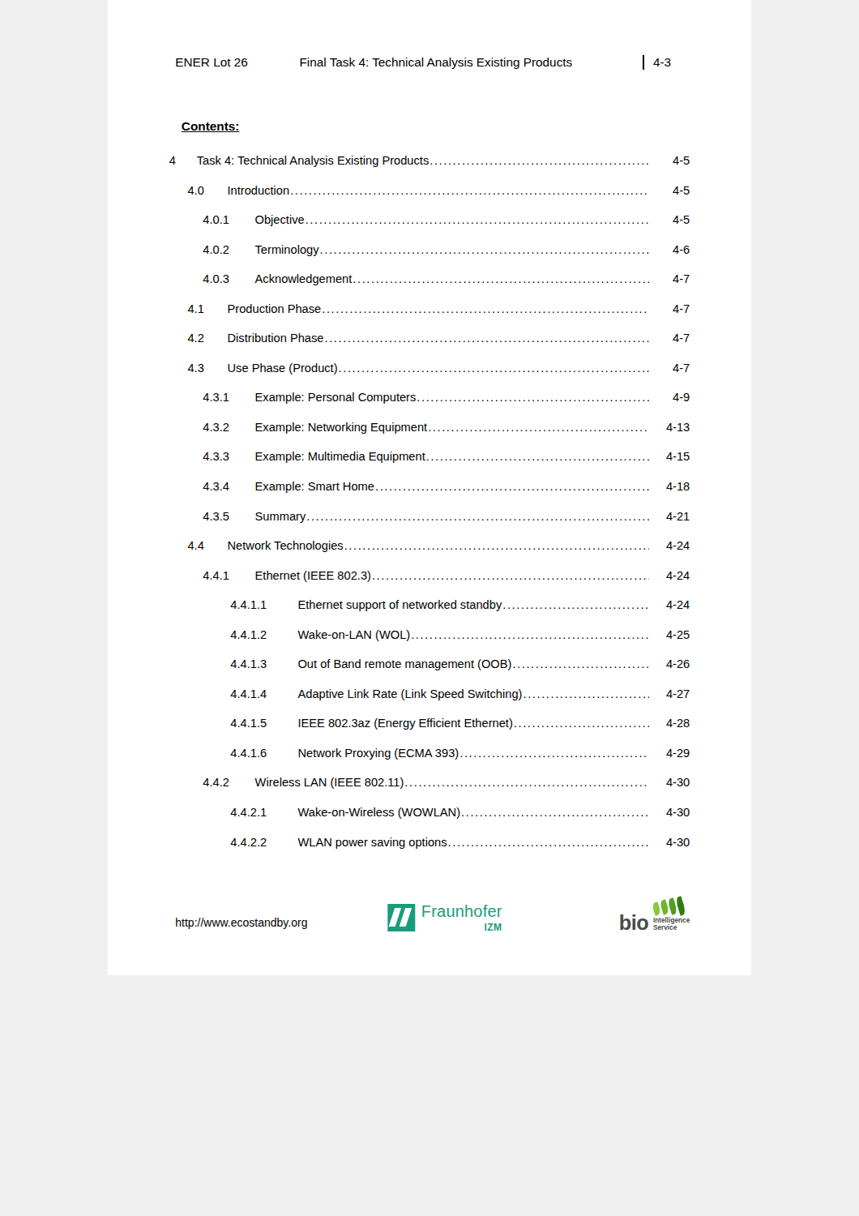ENER Lot 26
Final Task 4: Technical Analysis Existing Products
4-3
Contents:
4 Task 4: Technical Analysis Existing Products ............................................................. 4-5
4.0 Introduction ......................................................................................................... 4-5
4.0.1 Objective ..................................................................................................... 4-5
4.0.2 Terminology ................................................................................................ 4-6
4.0.3 Acknowledgement ..................................................................................... 4-7
4.1 Production Phase .............................................................................................. 4-7
4.2 Distribution Phase ............................................................................................. 4-7
4.3 Use Phase (Product) ......................................................................................... 4-7
4.3.1 Example: Personal Computers ................................................................. 4-9
4.3.2 Example: Networking Equipment ............................................................. 4-13
4.3.3 Example: Multimedia Equipment .............................................................. 4-15
4.3.4 Example: Smart Home .............................................................................. 4-18
4.3.5 Summary ................................................................................................. 4-21
4.4 Network Technologies ....................................................................................... 4-24
4.4.1 Ethernet (IEEE 802.3) ............................................................................... 4-24
4.4.1.1 Ethernet support of networked standby .............................................. 4-24
4.4.1.2 Wake-on-LAN (WOL) .......................................................................... 4-25
4.4.1.3 Out of Band remote management (OOB) ........................................... 4-26
4.4.1.4 Adaptive Link Rate (Link Speed Switching) ........................................ 4-27
4.4.1.5 IEEE 802.3az (Energy Efficient Ethernet) ........................................... 4-28
4.4.1.6 Network Proxying (ECMA 393) ............................................................ 4-29
4.4.2 Wireless LAN (IEEE 802.11) ..................................................................... 4-30
4.4.2.1 Wake-on-Wireless (WOWLAN) ........................................................... 4-30
4.4.2.2 WLAN power saving options .............................................................. 4-30
http://www.ecostandby.org
Fraunhofer
IZM
bio
Intelligence Service